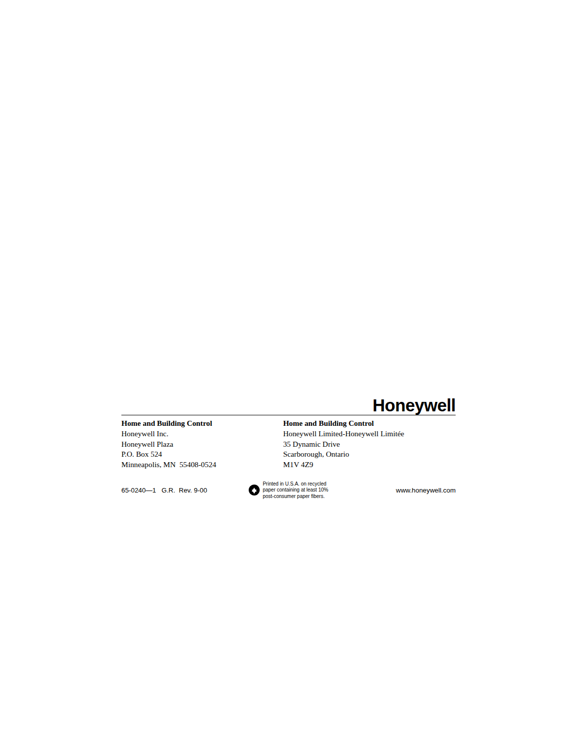Honeywell
| Home and Building Control Honeywell Inc. Honeywell Plaza P.O. Box 524 Minneapolis, MN 55408-0524 | Home and Building Control Honeywell Limited-Honeywell Limitée 35 Dynamic Drive Scarborough, Ontario M1V 4Z9 |
| 65-0240—1 G.R. Rev. 9-00 | Printed in U.S.A. on recycled paper containing at least 10% post-consumer paper fibers. | www.honeywell.com |